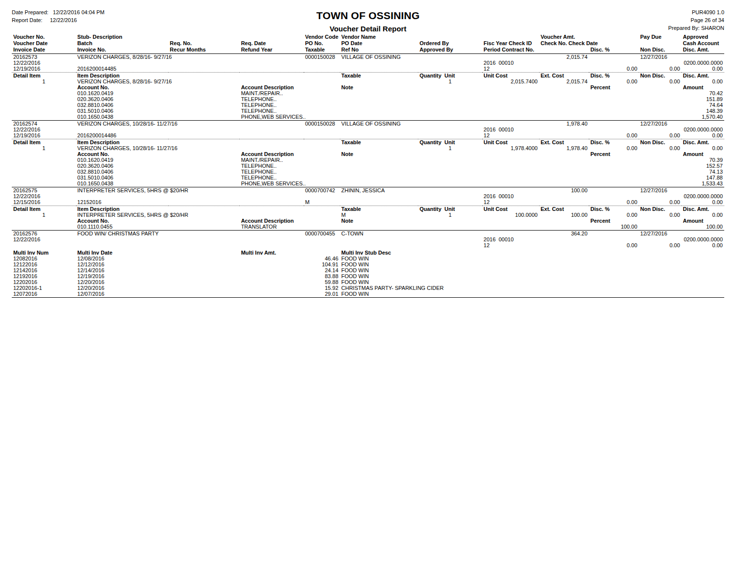Date Prepared: 12/22/2016 04:04 PM
Report Date: 12/22/2016
PUR4090 1.0
Page 26 of 34
Prepared By: SHARON
TOWN OF OSSINING
Voucher Detail Report
| Voucher No. | Stub- Description | Vendor Code | Vendor Name | | Voucher Amt. | | Pay Due | Approved |
| --- | --- | --- | --- | --- | --- | --- | --- | --- |
| Voucher Date | Batch | Req. No. | Req. Date | PO No. | PO Date | Ordered By | Fisc Year Check ID | Check No. Check Date | | Cash Account |
| Invoice Date | Invoice No. | Recur Months | Refund Year | Taxable | Ref No | Approved By | Period Contract No. | | Disc. % | Non Disc. | Disc. Amt. |
| 20162573 | VERIZON CHARGES, 8/28/16- 9/27/16 | 0000150028 | VILLAGE OF OSSINING | | 2,015.74 | | 12/27/2016 | |
| 12/22/2016 | | | | | | | 2016 00010 | | | | 0200.0000.0000 |
| 12/19/2016 | 2016200014485 | | | | | | 12 | | 0.00 | 0.00 | 0.00 |
| Detail Item | Item Description | | Taxable | Quantity Unit | Unit Cost | Ext. Cost | Disc. % | Non Disc. | Disc. Amt. |
| 1 | VERIZON CHARGES, 8/28/16- 9/27/16 | | | 1 | 2,015.7400 | 2,015.74 | 0.00 | 0.00 | 0.00 |
| | Account No. | Account Description | Note | | | Percent | | Amount |
| | 010.1620.0419 | MAINT./REPAIR.. | | | | | | 70.42 |
| | 020.3620.0406 | TELEPHONE.. | | | | | | 151.89 |
| | 032.8810.0406 | TELEPHONE.. | | | | | | 74.64 |
| | 031.5010.0406 | TELEPHONE.. | | | | | | 148.39 |
| | 010.1650.0438 | PHONE,WEB SERVICES.. | | | | | | 1,570.40 |
| 20162574 | VERIZON CHARGES, 10/28/16- 11/27/16 | 0000150028 | VILLAGE OF OSSINING | | 1,978.40 | | 12/27/2016 | |
| 12/22/2016 | | | | | | | 2016 00010 | | | | 0200.0000.0000 |
| 12/19/2016 | 2016200014486 | | | | | | 12 | | 0.00 | 0.00 | 0.00 |
| Detail Item | Item Description | | Taxable | Quantity Unit | Unit Cost | Ext. Cost | Disc. % | Non Disc. | Disc. Amt. |
| 1 | VERIZON CHARGES, 10/28/16- 11/27/16 | | | 1 | 1,978.4000 | 1,978.40 | 0.00 | 0.00 | 0.00 |
| | Account No. | Account Description | Note | | | Percent | | Amount |
| | 010.1620.0419 | MAINT./REPAIR.. | | | | | | 70.39 |
| | 020.3620.0406 | TELEPHONE.. | | | | | | 152.57 |
| | 032.8810.0406 | TELEPHONE.. | | | | | | 74.13 |
| | 031.5010.0406 | TELEPHONE.. | | | | | | 147.88 |
| | 010.1650.0438 | PHONE,WEB SERVICES.. | | | | | | 1,533.43 |
| 20162575 | INTERPRETER SERVICES, 5HRS @ $20/HR | 0000700742 | ZHININ, JESSICA | | 100.00 | | 12/27/2016 | |
| 12/22/2016 | | | | | | | 2016 00010 | | | | 0200.0000.0000 |
| 12/15/2016 | 12152016 | | | M | | | 12 | | 0.00 | 0.00 | 0.00 |
| Detail Item | Item Description | | Taxable | Quantity Unit | Unit Cost | Ext. Cost | Disc. % | Non Disc. | Disc. Amt. |
| 1 | INTERPRETER SERVICES, 5HRS @ $20/HR | | M | 1 | 100.0000 | 100.00 | 0.00 | 0.00 | 0.00 |
| | Account No. | Account Description | Note | | | Percent | | Amount |
| | 010.1110.0455 | TRANSLATOR | | | | 100.00 | | 100.00 |
| 20162576 | FOOD WIN/ CHRISTMAS PARTY | 0000700455 | C-TOWN | | 364.20 | | 12/27/2016 | |
| 12/22/2016 | | | | | | | 2016 00010 | | | | 0200.0000.0000 |
| | | | | | | | 12 | | 0.00 | 0.00 | 0.00 |
| Multi Inv Num | Multi Inv Date | Multi Inv Amt. | Multi Inv Stub Desc | | | | |
| 12082016 | 12/08/2016 | 46.46 | FOOD WIN | | | | |
| 12122016 | 12/12/2016 | 104.91 | FOOD WIN | | | | |
| 12142016 | 12/14/2016 | 24.14 | FOOD WIN | | | | |
| 12192016 | 12/19/2016 | 83.88 | FOOD WIN | | | | |
| 12202016 | 12/20/2016 | 59.88 | FOOD WIN | | | | |
| 12202016-1 | 12/20/2016 | 15.92 | CHRISTMAS PARTY- SPARKLING CIDER | | | | |
| 12072016 | 12/07/2016 | 29.01 | FOOD WIN | | | | |